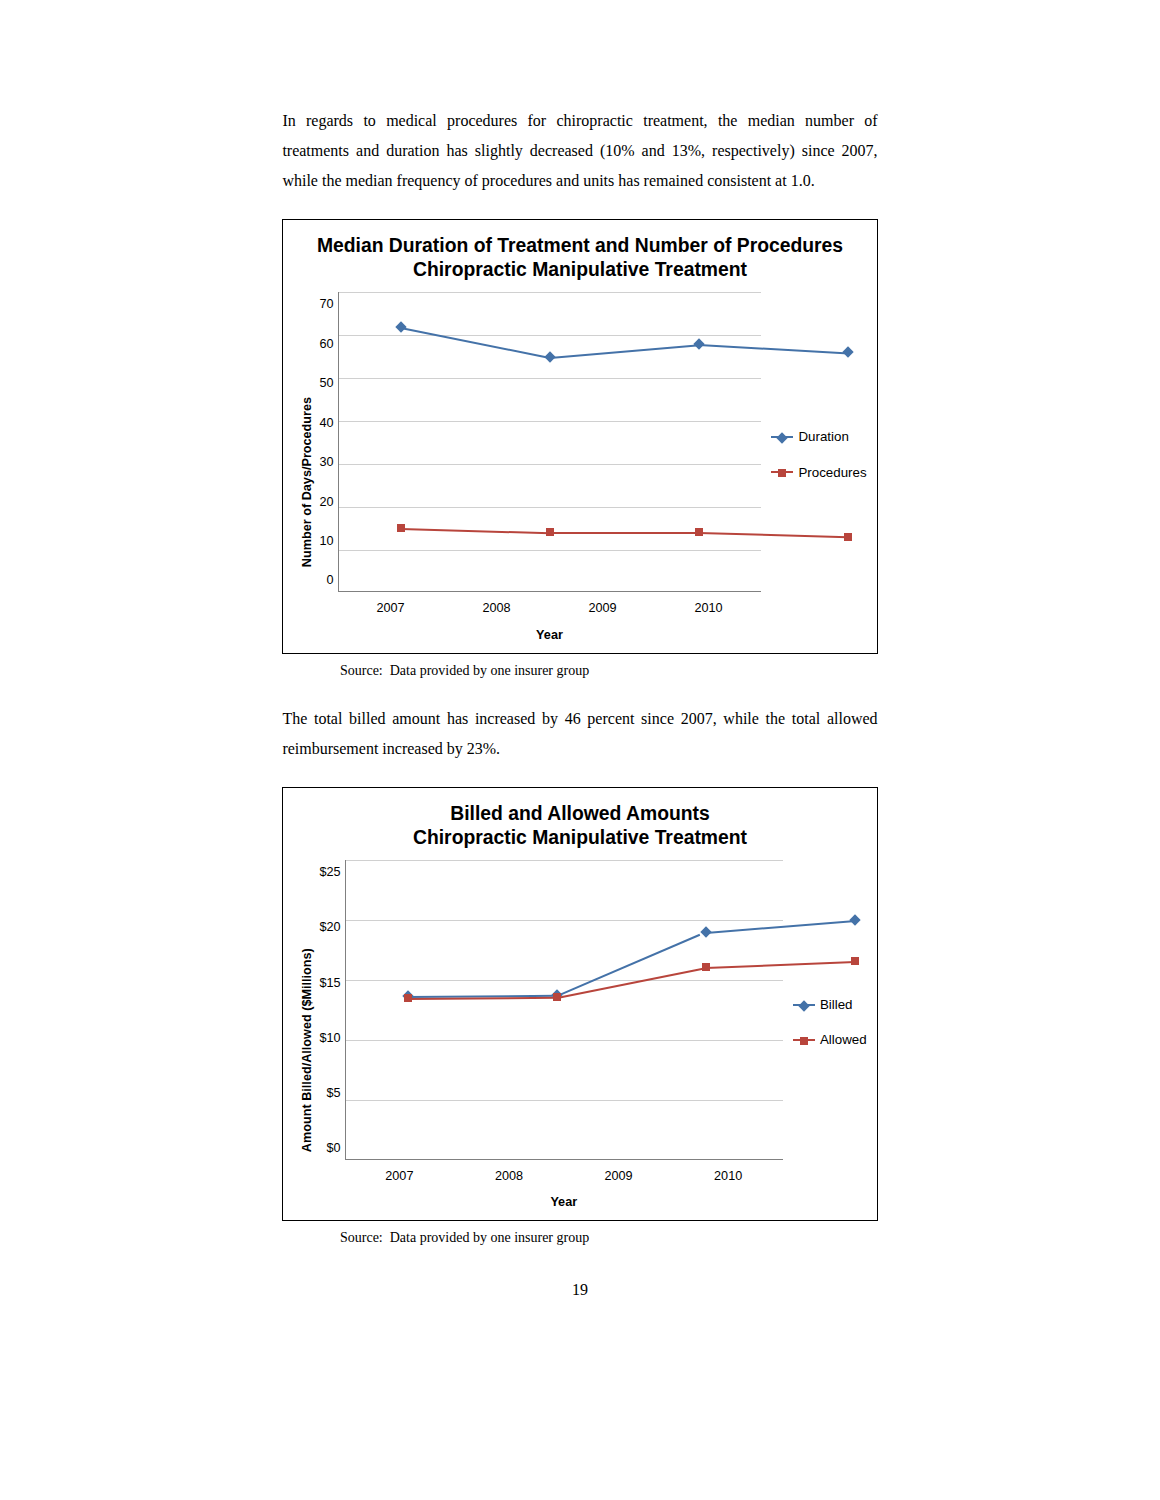In regards to medical procedures for chiropractic treatment, the median number of treatments and duration has slightly decreased (10% and 13%, respectively) since 2007, while the median frequency of procedures and units has remained consistent at 1.0.
Median Duration of Treatment and Number of Procedures
Chiropractic Manipulative Treatment
Number of Days/Procedures
706050403020100
2007200820092010
Year
Duration
Procedures
Source: Data provided by one insurer group
The total billed amount has increased by 46 percent since 2007, while the total allowed reimbursement increased by 23%.
Billed and Allowed Amounts
Chiropractic Manipulative Treatment
Amount Billed/Allowed ($Millions)
$25$20$15$10$5$0
2007200820092010
Year
Billed
Allowed
Source: Data provided by one insurer group
19